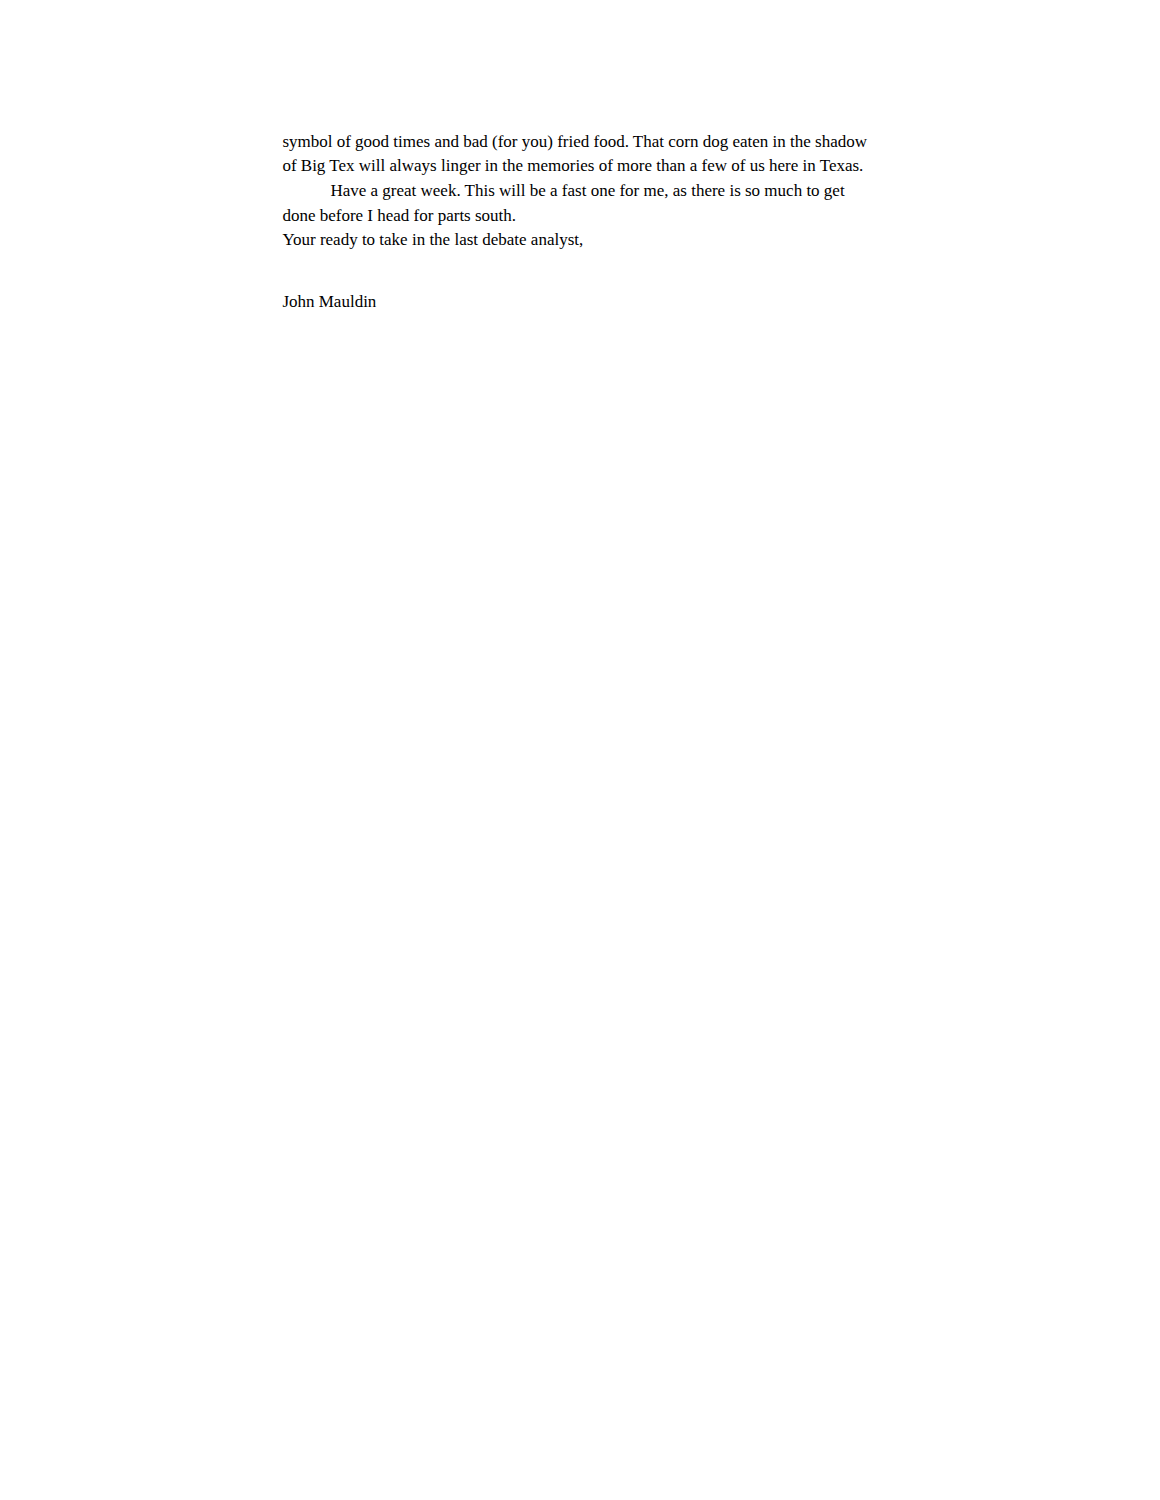symbol of good times and bad (for you) fried food. That corn dog eaten in the shadow of Big Tex will always linger in the memories of more than a few of us here in Texas.
Have a great week. This will be a fast one for me, as there is so much to get done before I head for parts south.
Your ready to take in the last debate analyst,
John Mauldin